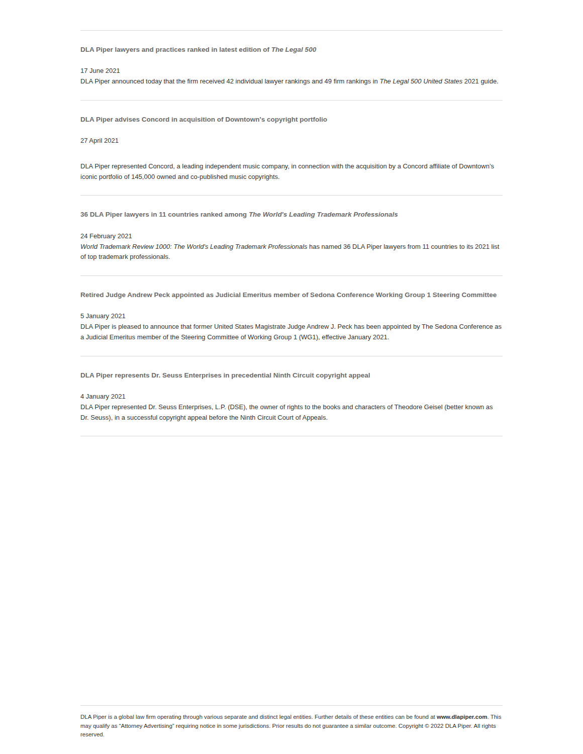DLA Piper lawyers and practices ranked in latest edition of The Legal 500
17 June 2021
DLA Piper announced today that the firm received 42 individual lawyer rankings and 49 firm rankings in The Legal 500 United States 2021 guide.
DLA Piper advises Concord in acquisition of Downtown's copyright portfolio
27 April 2021
DLA Piper represented Concord, a leading independent music company, in connection with the acquisition by a Concord affiliate of Downtown’s iconic portfolio of 145,000 owned and co-published music copyrights.
36 DLA Piper lawyers in 11 countries ranked among The World's Leading Trademark Professionals
24 February 2021
World Trademark Review 1000: The World's Leading Trademark Professionals has named 36 DLA Piper lawyers from 11 countries to its 2021 list of top trademark professionals.
Retired Judge Andrew Peck appointed as Judicial Emeritus member of Sedona Conference Working Group 1 Steering Committee
5 January 2021
DLA Piper is pleased to announce that former United States Magistrate Judge Andrew J. Peck has been appointed by The Sedona Conference as a Judicial Emeritus member of the Steering Committee of Working Group 1 (WG1), effective January 2021.
DLA Piper represents Dr. Seuss Enterprises in precedential Ninth Circuit copyright appeal
4 January 2021
DLA Piper represented Dr. Seuss Enterprises, L.P. (DSE), the owner of rights to the books and characters of Theodore Geisel (better known as Dr. Seuss), in a successful copyright appeal before the Ninth Circuit Court of Appeals.
DLA Piper is a global law firm operating through various separate and distinct legal entities. Further details of these entities can be found at www.dlapiper.com. This may qualify as “Attorney Advertising” requiring notice in some jurisdictions. Prior results do not guarantee a similar outcome. Copyright © 2022 DLA Piper. All rights reserved.